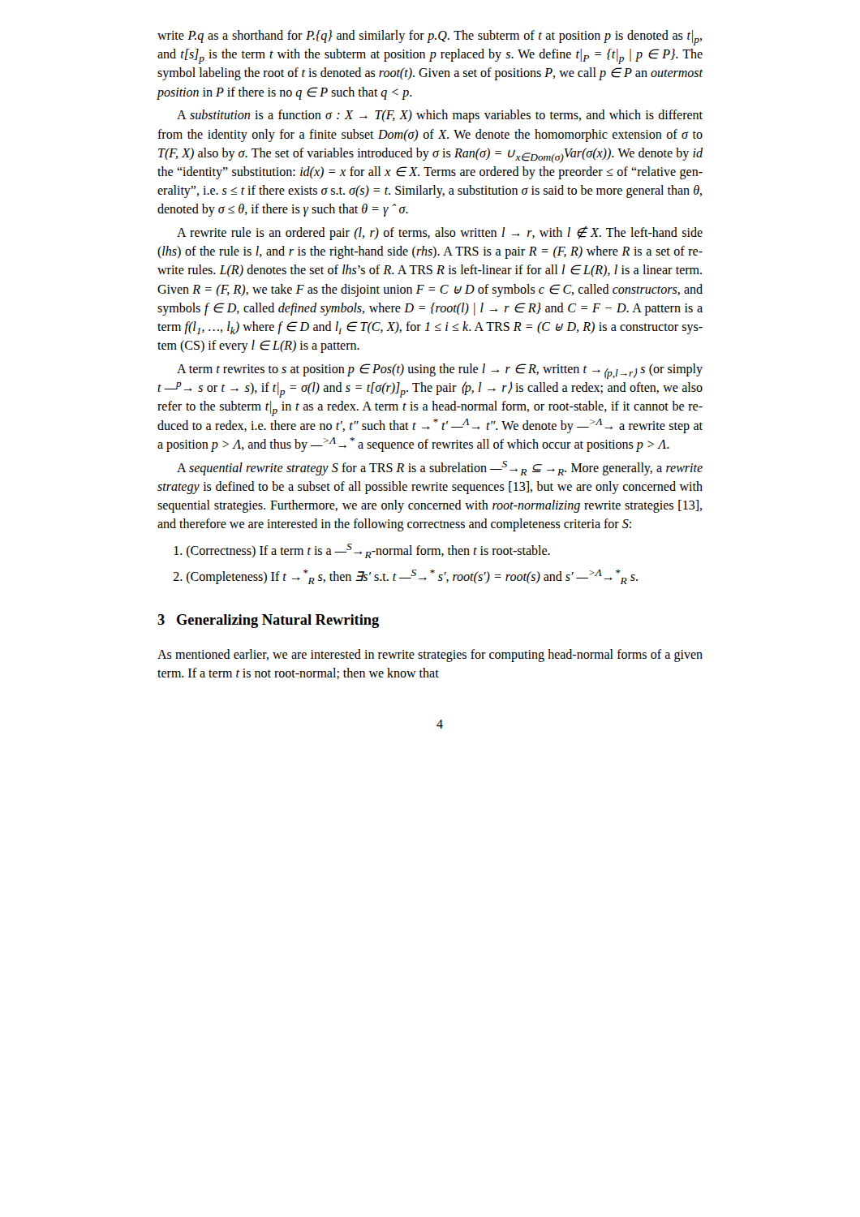write P.q as a shorthand for P.{q} and similarly for p.Q. The subterm of t at position p is denoted as t|p, and t[s]p is the term t with the subterm at position p replaced by s. We define t|P = {t|p | p ∈ P}. The symbol labeling the root of t is denoted as root(t). Given a set of positions P, we call p ∈ P an outermost position in P if there is no q ∈ P such that q < p.
A substitution is a function σ : X → T(F, X) which maps variables to terms, and which is different from the identity only for a finite subset Dom(σ) of X. We denote the homomorphic extension of σ to T(F, X) also by σ. The set of variables introduced by σ is Ran(σ) = ∪x∈Dom(σ)Var(σ(x)). We denote by id the “identity” substitution: id(x) = x for all x ∈ X. Terms are ordered by the preorder ≤ of “relative generality”, i.e. s ≤ t if there exists σ s.t. σ(s) = t. Similarly, a substitution σ is said to be more general than θ, denoted by σ ≤ θ, if there is γ such that θ = γ ˆ σ.
A rewrite rule is an ordered pair (l, r) of terms, also written l → r, with l ∉ X. The left-hand side (lhs) of the rule is l, and r is the right-hand side (rhs). A TRS is a pair R = (F, R) where R is a set of rewrite rules. L(R) denotes the set of lhs’s of R. A TRS R is left-linear if for all l ∈ L(R), l is a linear term. Given R = (F, R), we take F as the disjoint union F = C ⊎ D of symbols c ∈ C, called constructors, and symbols f ∈ D, called defined symbols, where D = {root(l) | l → r ∈ R} and C = F − D. A pattern is a term f(l1, …, lk) where f ∈ D and li ∈ T(C, X), for 1 ≤ i ≤ k. A TRS R = (C ⊎ D, R) is a constructor system (CS) if every l ∈ L(R) is a pattern.
A term t rewrites to s at position p ∈ Pos(t) using the rule l → r ∈ R, written t →⟨p,l→r⟩ s (or simply t —p→ s or t → s), if t|p = σ(l) and s = t[σ(r)]p. The pair ⟨p, l → r⟩ is called a redex; and often, we also refer to the subterm t|p in t as a redex. A term t is a head-normal form, or root-stable, if it cannot be reduced to a redex, i.e. there are no t′, t″ such that t →* t′ —Λ→ t″. We denote by —>Λ→ a rewrite step at a position p > Λ, and thus by —>Λ→* a sequence of rewrites all of which occur at positions p > Λ.
A sequential rewrite strategy S for a TRS R is a subrelation —S→R ⊆ →R. More generally, a rewrite strategy is defined to be a subset of all possible rewrite sequences [13], but we are only concerned with sequential strategies. Furthermore, we are only concerned with root-normalizing rewrite strategies [13], and therefore we are interested in the following correctness and completeness criteria for S:
(Correctness) If a term t is a —S→R-normal form, then t is root-stable.
(Completeness) If t →*R s, then ∃s′ s.t. t —S→* s′, root(s′) = root(s) and s′ —>Λ→*R s.
3 Generalizing Natural Rewriting
As mentioned earlier, we are interested in rewrite strategies for computing head-normal forms of a given term. If a term t is not root-normal; then we know that
4